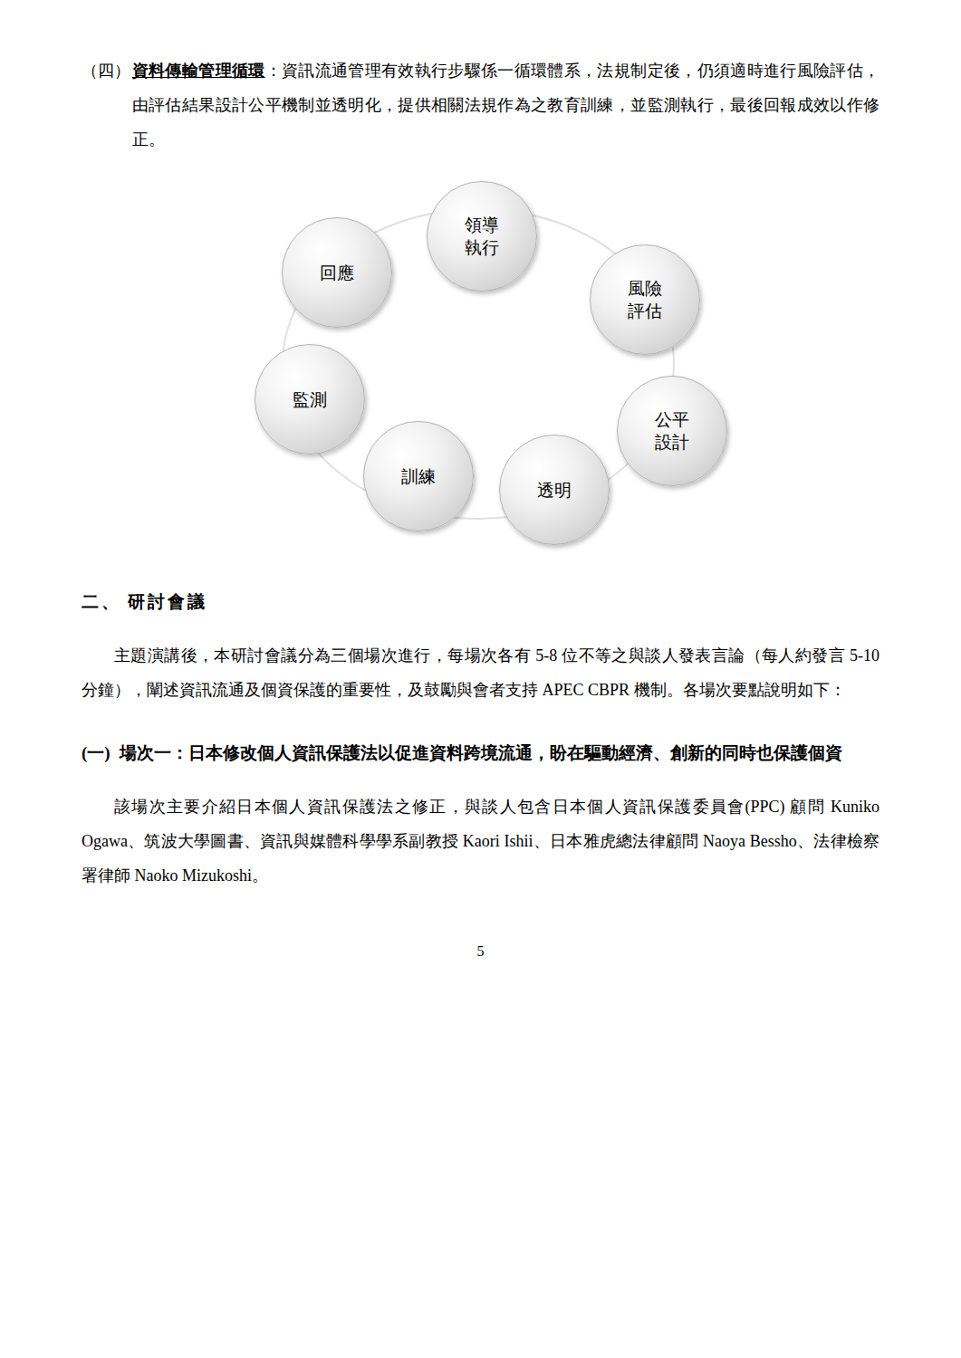（四）
資料傳輸管理循環：資訊流通管理有效執行步驟係一循環體系，法規制定後，仍須適時進行風險評估，由評估結果設計公平機制並透明化，提供相關法規作為之教育訓練，並監測執行，最後回報成效以作修正。
領導
執行
風險
評估
公平
設計
透明
訓練
監測
回應
二、 研討會議
主題演講後，本研討會議分為三個場次進行，每場次各有 5-8 位不等之與談人發表言論（每人約發言 5-10 分鐘），闡述資訊流通及個資保護的重要性，及鼓勵與會者支持 APEC CBPR 機制。各場次要點說明如下：
(一) 場次一：日本修改個人資訊保護法以促進資料跨境流通，盼在驅動經濟、創新的同時也保護個資
該場次主要介紹日本個人資訊保護法之修正，與談人包含日本個人資訊保護委員會(PPC) 顧問 Kuniko Ogawa、筑波大學圖書、資訊與媒體科學學系副教授 Kaori Ishii、日本雅虎總法律顧問 Naoya Bessho、法律檢察署律師 Naoko Mizukoshi。
5